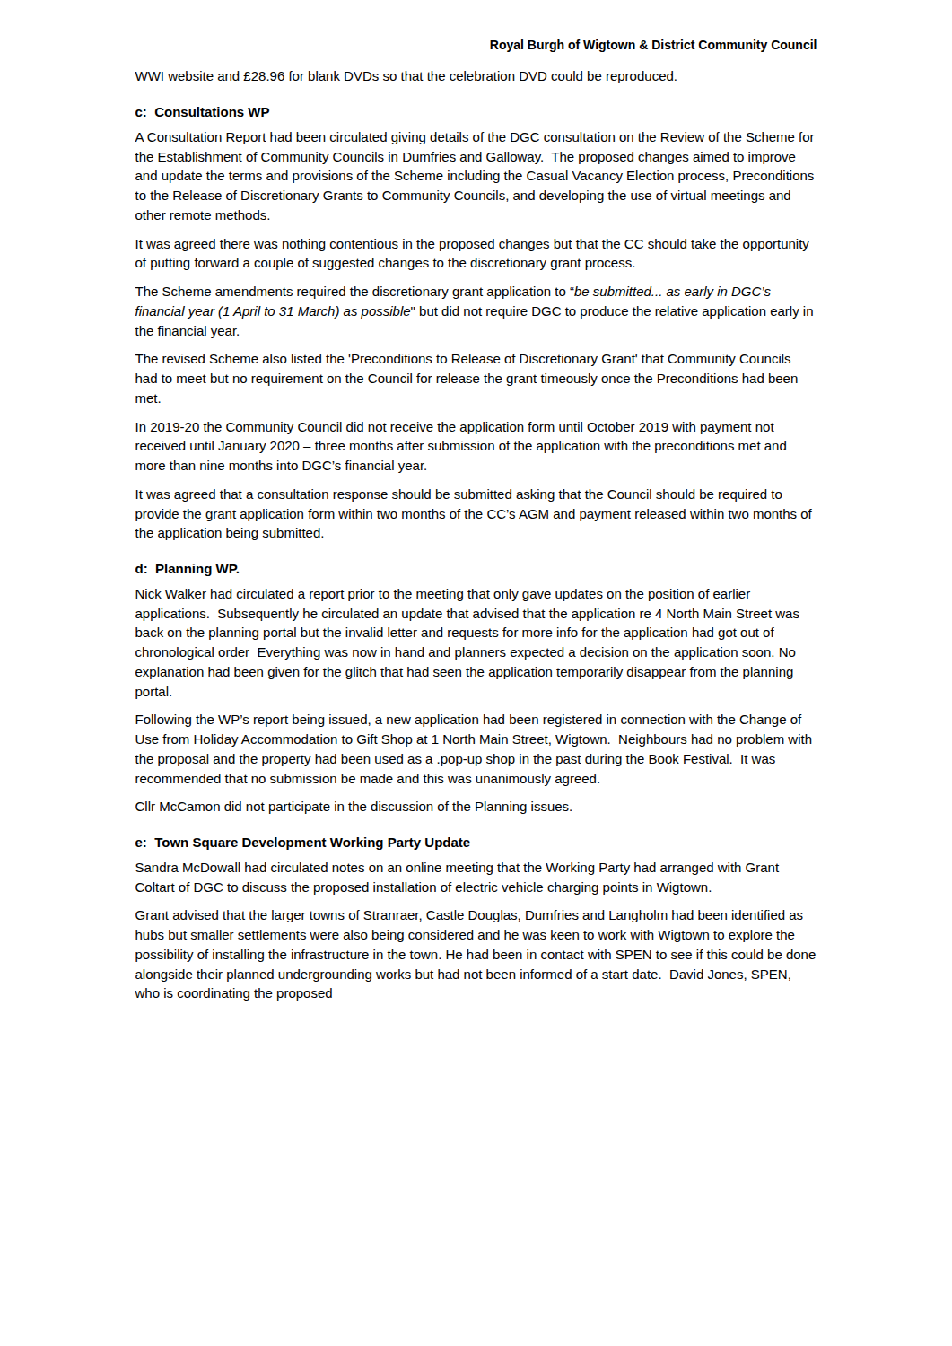Royal Burgh of Wigtown & District Community Council
WWI website and £28.96 for blank DVDs so that the celebration DVD could be reproduced.
c: Consultations WP
A Consultation Report had been circulated giving details of the DGC consultation on the Review of the Scheme for the Establishment of Community Councils in Dumfries and Galloway. The proposed changes aimed to improve and update the terms and provisions of the Scheme including the Casual Vacancy Election process, Preconditions to the Release of Discretionary Grants to Community Councils, and developing the use of virtual meetings and other remote methods.
It was agreed there was nothing contentious in the proposed changes but that the CC should take the opportunity of putting forward a couple of suggested changes to the discretionary grant process.
The Scheme amendments required the discretionary grant application to “be submitted... as early in DGC’s financial year (1 April to 31 March) as possible" but did not require DGC to produce the relative application early in the financial year.
The revised Scheme also listed the 'Preconditions to Release of Discretionary Grant' that Community Councils had to meet but no requirement on the Council for release the grant timeously once the Preconditions had been met.
In 2019-20 the Community Council did not receive the application form until October 2019 with payment not received until January 2020 – three months after submission of the application with the preconditions met and more than nine months into DGC’s financial year.
It was agreed that a consultation response should be submitted asking that the Council should be required to provide the grant application form within two months of the CC’s AGM and payment released within two months of the application being submitted.
d: Planning WP.
Nick Walker had circulated a report prior to the meeting that only gave updates on the position of earlier applications. Subsequently he circulated an update that advised that the application re 4 North Main Street was back on the planning portal but the invalid letter and requests for more info for the application had got out of chronological order Everything was now in hand and planners expected a decision on the application soon. No explanation had been given for the glitch that had seen the application temporarily disappear from the planning portal.
Following the WP’s report being issued, a new application had been registered in connection with the Change of Use from Holiday Accommodation to Gift Shop at 1 North Main Street, Wigtown. Neighbours had no problem with the proposal and the property had been used as a .pop-up shop in the past during the Book Festival. It was recommended that no submission be made and this was unanimously agreed.
Cllr McCamon did not participate in the discussion of the Planning issues.
e: Town Square Development Working Party Update
Sandra McDowall had circulated notes on an online meeting that the Working Party had arranged with Grant Coltart of DGC to discuss the proposed installation of electric vehicle charging points in Wigtown.
Grant advised that the larger towns of Stranraer, Castle Douglas, Dumfries and Langholm had been identified as hubs but smaller settlements were also being considered and he was keen to work with Wigtown to explore the possibility of installing the infrastructure in the town. He had been in contact with SPEN to see if this could be done alongside their planned undergrounding works but had not been informed of a start date. David Jones, SPEN, who is coordinating the proposed